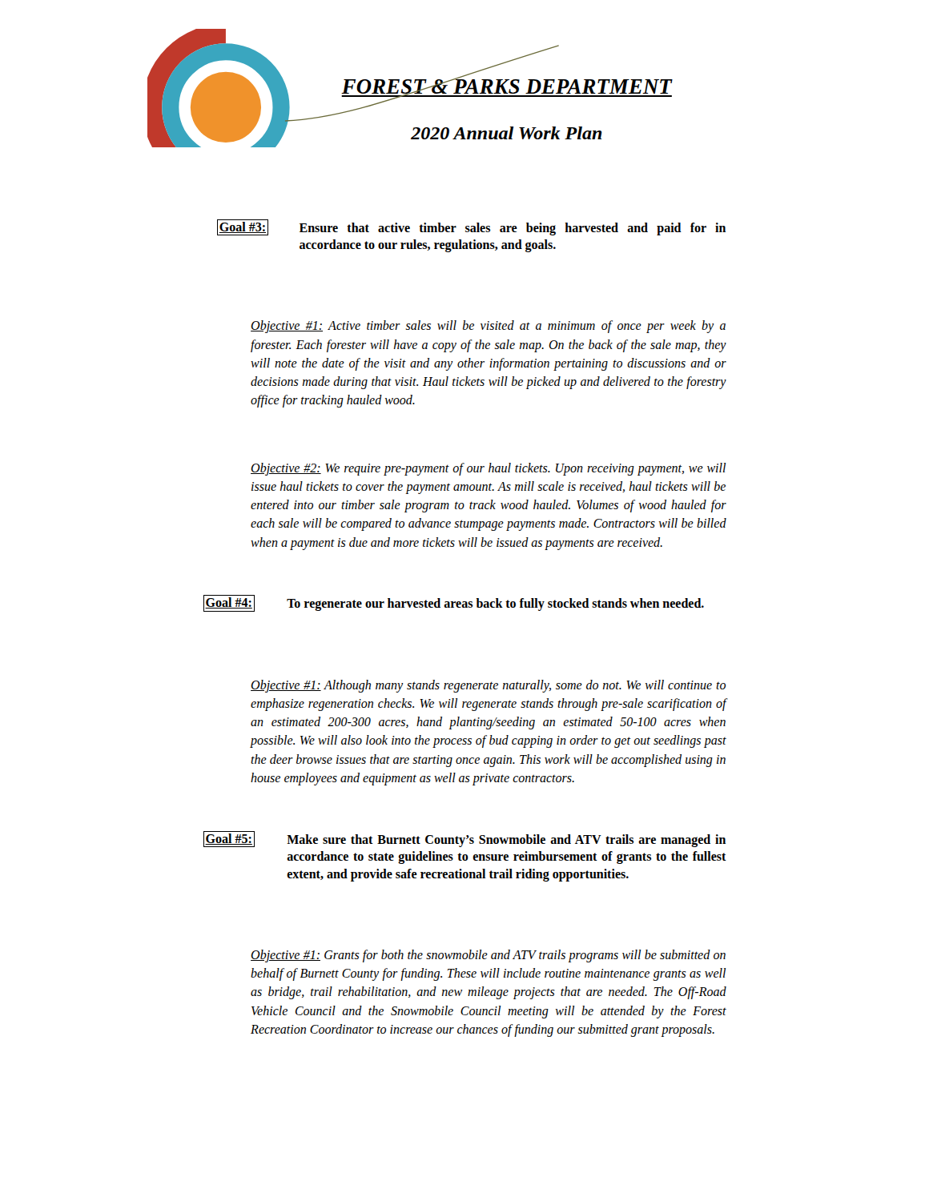FOREST & PARKS DEPARTMENT
2020 Annual Work Plan
Goal #3:
Ensure that active timber sales are being harvested and paid for in accordance to our rules, regulations, and goals.
Objective #1: Active timber sales will be visited at a minimum of once per week by a forester. Each forester will have a copy of the sale map. On the back of the sale map, they will note the date of the visit and any other information pertaining to discussions and or decisions made during that visit. Haul tickets will be picked up and delivered to the forestry office for tracking hauled wood.
Objective #2: We require pre-payment of our haul tickets. Upon receiving payment, we will issue haul tickets to cover the payment amount. As mill scale is received, haul tickets will be entered into our timber sale program to track wood hauled. Volumes of wood hauled for each sale will be compared to advance stumpage payments made. Contractors will be billed when a payment is due and more tickets will be issued as payments are received.
Goal #4:
To regenerate our harvested areas back to fully stocked stands when needed.
Objective #1: Although many stands regenerate naturally, some do not. We will continue to emphasize regeneration checks. We will regenerate stands through pre-sale scarification of an estimated 200-300 acres, hand planting/seeding an estimated 50-100 acres when possible. We will also look into the process of bud capping in order to get out seedlings past the deer browse issues that are starting once again. This work will be accomplished using in house employees and equipment as well as private contractors.
Goal #5:
Make sure that Burnett County’s Snowmobile and ATV trails are managed in accordance to state guidelines to ensure reimbursement of grants to the fullest extent, and provide safe recreational trail riding opportunities.
Objective #1: Grants for both the snowmobile and ATV trails programs will be submitted on behalf of Burnett County for funding. These will include routine maintenance grants as well as bridge, trail rehabilitation, and new mileage projects that are needed. The Off-Road Vehicle Council and the Snowmobile Council meeting will be attended by the Forest Recreation Coordinator to increase our chances of funding our submitted grant proposals.